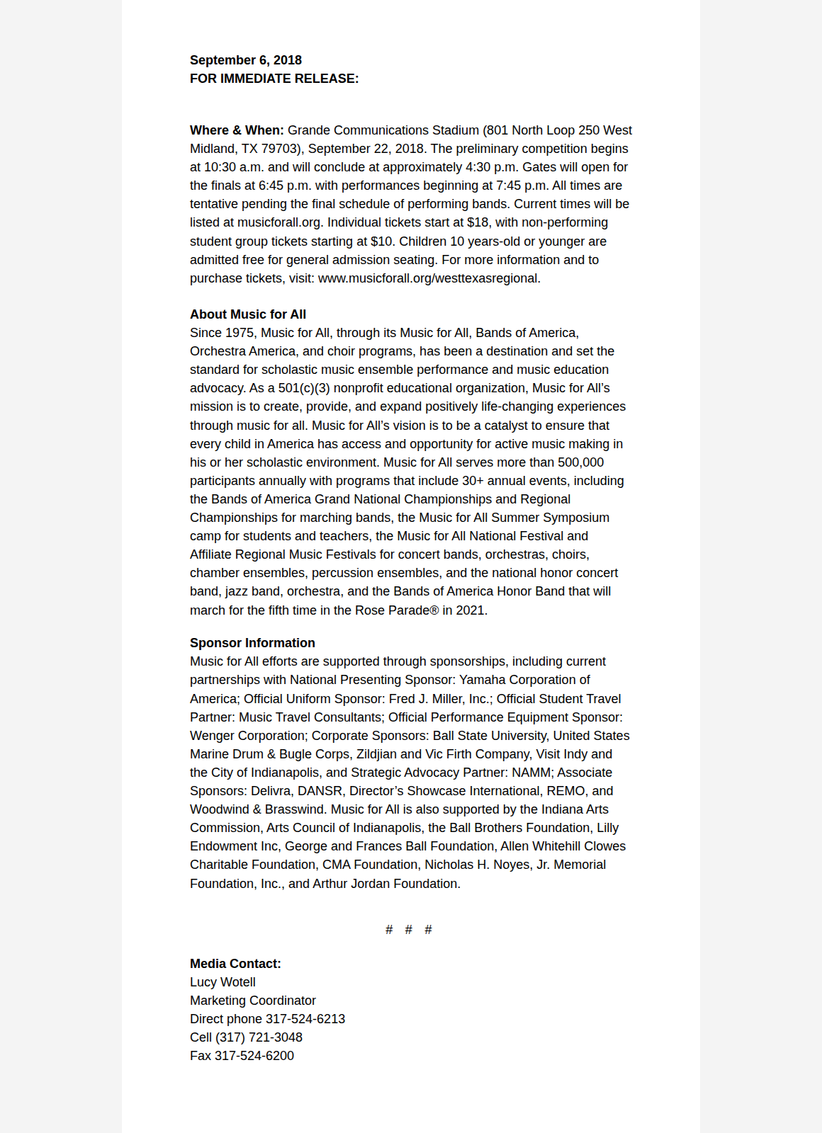September 6, 2018
FOR IMMEDIATE RELEASE:
Where & When: Grande Communications Stadium (801 North Loop 250 West Midland, TX 79703), September 22, 2018. The preliminary competition begins at 10:30 a.m. and will conclude at approximately 4:30 p.m. Gates will open for the finals at 6:45 p.m. with performances beginning at 7:45 p.m. All times are tentative pending the final schedule of performing bands. Current times will be listed at musicforall.org. Individual tickets start at $18, with non-performing student group tickets starting at $10. Children 10 years-old or younger are admitted free for general admission seating. For more information and to purchase tickets, visit: www.musicforall.org/westtexasregional.
About Music for All
Since 1975, Music for All, through its Music for All, Bands of America, Orchestra America, and choir programs, has been a destination and set the standard for scholastic music ensemble performance and music education advocacy. As a 501(c)(3) nonprofit educational organization, Music for All’s mission is to create, provide, and expand positively life-changing experiences through music for all. Music for All’s vision is to be a catalyst to ensure that every child in America has access and opportunity for active music making in his or her scholastic environment. Music for All serves more than 500,000 participants annually with programs that include 30+ annual events, including the Bands of America Grand National Championships and Regional Championships for marching bands, the Music for All Summer Symposium camp for students and teachers, the Music for All National Festival and Affiliate Regional Music Festivals for concert bands, orchestras, choirs, chamber ensembles, percussion ensembles, and the national honor concert band, jazz band, orchestra, and the Bands of America Honor Band that will march for the fifth time in the Rose Parade® in 2021.
Sponsor Information
Music for All efforts are supported through sponsorships, including current partnerships with National Presenting Sponsor: Yamaha Corporation of America; Official Uniform Sponsor: Fred J. Miller, Inc.; Official Student Travel Partner: Music Travel Consultants; Official Performance Equipment Sponsor: Wenger Corporation; Corporate Sponsors: Ball State University, United States Marine Drum & Bugle Corps, Zildjian and Vic Firth Company, Visit Indy and the City of Indianapolis, and Strategic Advocacy Partner: NAMM; Associate Sponsors: Delivra, DANSR, Director’s Showcase International, REMO, and Woodwind & Brasswind. Music for All is also supported by the Indiana Arts Commission, Arts Council of Indianapolis, the Ball Brothers Foundation, Lilly Endowment Inc, George and Frances Ball Foundation, Allen Whitehill Clowes Charitable Foundation, CMA Foundation, Nicholas H. Noyes, Jr. Memorial Foundation, Inc., and Arthur Jordan Foundation.
# # #
Media Contact:
Lucy Wotell
Marketing Coordinator
Direct phone 317-524-6213
Cell (317) 721-3048
Fax 317-524-6200